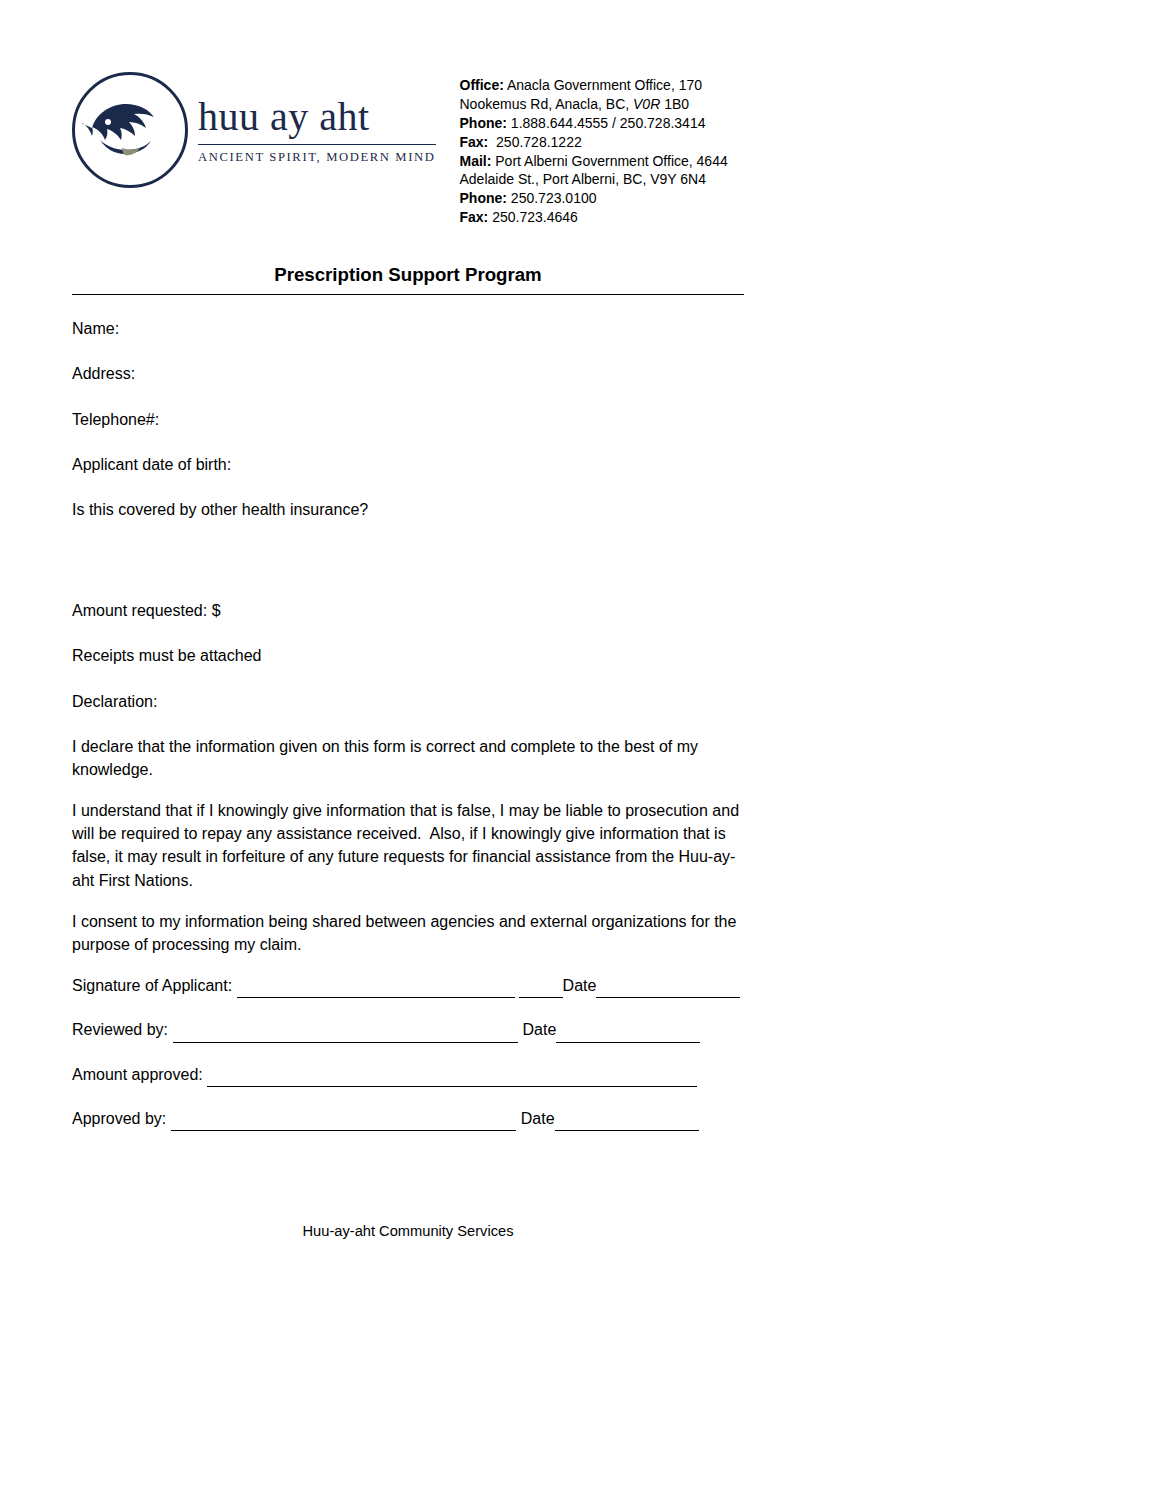huu ay aht
Ancient Spirit, Modern Mind
Office: Anacla Government Office, 170 Nookemus Rd, Anacla, BC, V0R 1B0
Phone: 1.888.644.4555 / 250.728.3414
Fax: 250.728.1222
Mail: Port Alberni Government Office, 4644 Adelaide St., Port Alberni, BC, V9Y 6N4
Phone: 250.723.0100
Fax: 250.723.4646
Prescription Support Program
Name:
Address:
Telephone#:
Applicant date of birth:
Is this covered by other health insurance?
Amount requested: $
Receipts must be attached
Declaration:
I declare that the information given on this form is correct and complete to the best of my knowledge.
I understand that if I knowingly give information that is false, I may be liable to prosecution and will be required to repay any assistance received. Also, if I knowingly give information that is false, it may result in forfeiture of any future requests for financial assistance from the Huu-ay-aht First Nations.
I consent to my information being shared between agencies and external organizations for the purpose of processing my claim.
Signature of Applicant: Date
Reviewed by: Date
Amount approved:
Approved by: Date
Huu-ay-aht Community Services